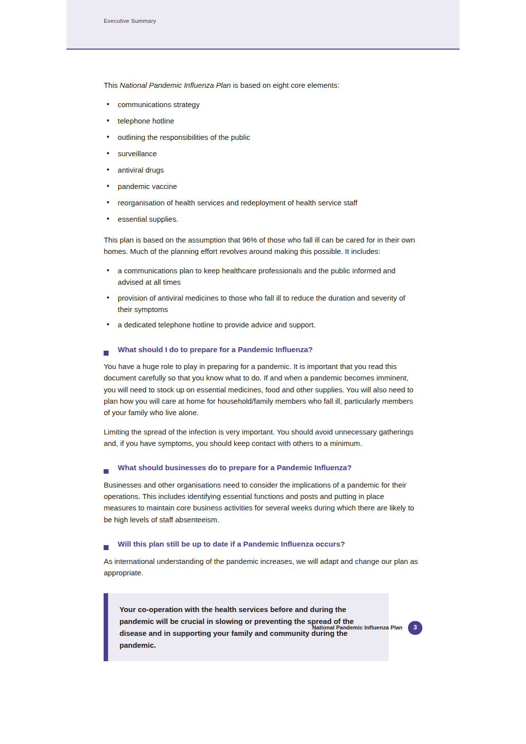Executive Summary
This National Pandemic Influenza Plan is based on eight core elements:
communications strategy
telephone hotline
outlining the responsibilities of the public
surveillance
antiviral drugs
pandemic vaccine
reorganisation of health services and redeployment of health service staff
essential supplies.
This plan is based on the assumption that 96% of those who fall ill can be cared for in their own homes. Much of the planning effort revolves around making this possible. It includes:
a communications plan to keep healthcare professionals and the public informed and advised at all times
provision of antiviral medicines to those who fall ill to reduce the duration and severity of their symptoms
a dedicated telephone hotline to provide advice and support.
What should I do to prepare for a Pandemic Influenza?
You have a huge role to play in preparing for a pandemic. It is important that you read this document carefully so that you know what to do. If and when a pandemic becomes imminent, you will need to stock up on essential medicines, food and other supplies. You will also need to plan how you will care at home for household/family members who fall ill, particularly members of your family who live alone.
Limiting the spread of the infection is very important. You should avoid unnecessary gatherings and, if you have symptoms, you should keep contact with others to a minimum.
What should businesses do to prepare for a Pandemic Influenza?
Businesses and other organisations need to consider the implications of a pandemic for their operations. This includes identifying essential functions and posts and putting in place measures to maintain core business activities for several weeks during which there are likely to be high levels of staff absenteeism.
Will this plan still be up to date if a Pandemic Influenza occurs?
As international understanding of the pandemic increases, we will adapt and change our plan as appropriate.
Your co-operation with the health services before and during the pandemic will be crucial in slowing or preventing the spread of the disease and in supporting your family and community during the pandemic.
National Pandemic Influenza Plan 3